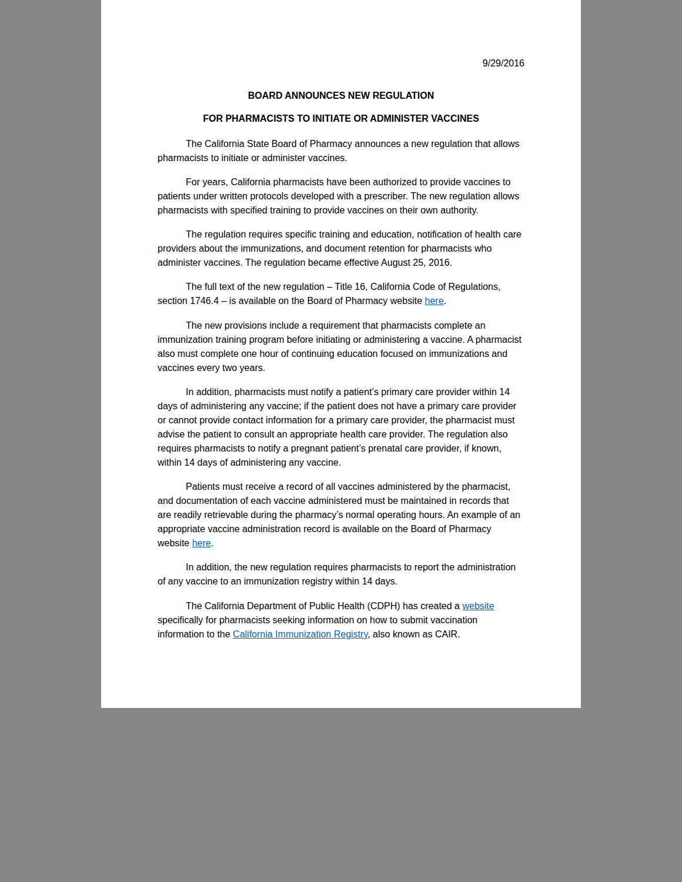9/29/2016
BOARD ANNOUNCES NEW REGULATION FOR PHARMACISTS TO INITIATE OR ADMINISTER VACCINES
The California State Board of Pharmacy announces a new regulation that allows pharmacists to initiate or administer vaccines.
For years, California pharmacists have been authorized to provide vaccines to patients under written protocols developed with a prescriber. The new regulation allows pharmacists with specified training to provide vaccines on their own authority.
The regulation requires specific training and education, notification of health care providers about the immunizations, and document retention for pharmacists who administer vaccines. The regulation became effective August 25, 2016.
The full text of the new regulation – Title 16, California Code of Regulations, section 1746.4 – is available on the Board of Pharmacy website here.
The new provisions include a requirement that pharmacists complete an immunization training program before initiating or administering a vaccine. A pharmacist also must complete one hour of continuing education focused on immunizations and vaccines every two years.
In addition, pharmacists must notify a patient’s primary care provider within 14 days of administering any vaccine; if the patient does not have a primary care provider or cannot provide contact information for a primary care provider, the pharmacist must advise the patient to consult an appropriate health care provider. The regulation also requires pharmacists to notify a pregnant patient’s prenatal care provider, if known, within 14 days of administering any vaccine.
Patients must receive a record of all vaccines administered by the pharmacist, and documentation of each vaccine administered must be maintained in records that are readily retrievable during the pharmacy’s normal operating hours. An example of an appropriate vaccine administration record is available on the Board of Pharmacy website here.
In addition, the new regulation requires pharmacists to report the administration of any vaccine to an immunization registry within 14 days.
The California Department of Public Health (CDPH) has created a website specifically for pharmacists seeking information on how to submit vaccination information to the California Immunization Registry, also known as CAIR.